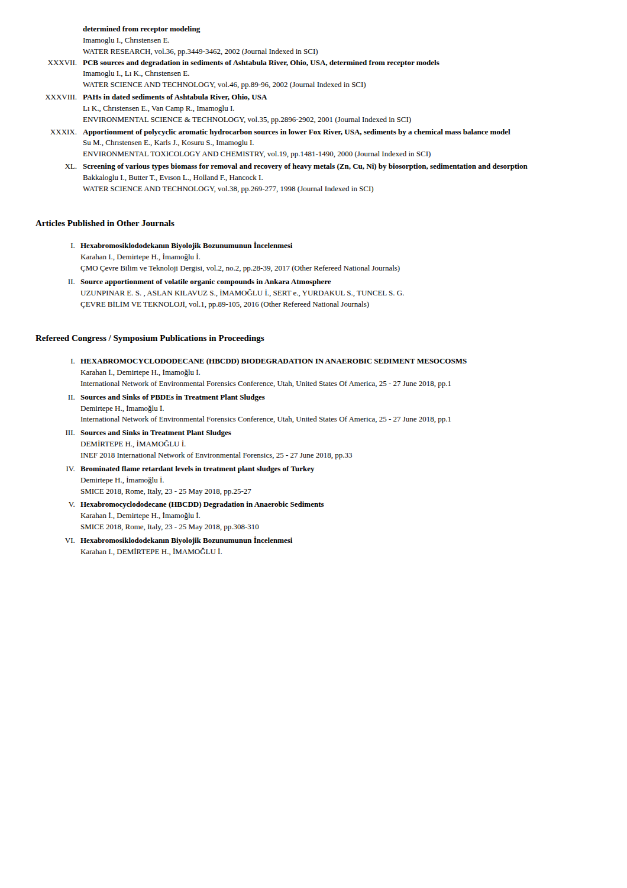determined from receptor modeling
Imamoglu I., Chrıstensen E.
WATER RESEARCH, vol.36, pp.3449-3462, 2002 (Journal Indexed in SCI)
XXXVII.
PCB sources and degradation in sediments of Ashtabula River, Ohio, USA, determined from receptor models
Imamoglu I., Lı K., Chrıstensen E.
WATER SCIENCE AND TECHNOLOGY, vol.46, pp.89-96, 2002 (Journal Indexed in SCI)
XXXVIII.
PAHs in dated sediments of Ashtabula River, Ohio, USA
Lı K., Chrıstensen E., Van Camp R., Imamoglu I.
ENVIRONMENTAL SCIENCE & TECHNOLOGY, vol.35, pp.2896-2902, 2001 (Journal Indexed in SCI)
XXXIX.
Apportionment of polycyclic aromatic hydrocarbon sources in lower Fox River, USA, sediments by a chemical mass balance model
Su M., Chrıstensen E., Karls J., Kosuru S., Imamoglu I.
ENVIRONMENTAL TOXICOLOGY AND CHEMISTRY, vol.19, pp.1481-1490, 2000 (Journal Indexed in SCI)
XL.
Screening of various types biomass for removal and recovery of heavy metals (Zn, Cu, Ni) by biosorption, sedimentation and desorption
Bakkaloglu I., Butter T., Evıson L., Holland F., Hancock I.
WATER SCIENCE AND TECHNOLOGY, vol.38, pp.269-277, 1998 (Journal Indexed in SCI)
Articles Published in Other Journals
Hexabromosiklododekanın Biyolojik Bozunumunun İncelenmesi
Karahan I., Demirtepe H., İmamoğlu İ.
ÇMO Çevre Bilim ve Teknoloji Dergisi, vol.2, no.2, pp.28-39, 2017 (Other Refereed National Journals)
Source apportionment of volatile organic compounds in Ankara Atmosphere
UZUNPINAR E. S. , ASLAN KILAVUZ S., İMAMOĞLU İ., SERT e., YURDAKUL S., TUNCEL S. G.
ÇEVRE BİLİM VE TEKNOLOJİ, vol.1, pp.89-105, 2016 (Other Refereed National Journals)
Refereed Congress / Symposium Publications in Proceedings
HEXABROMOCYCLODODECANE (HBCDD) BIODEGRADATION IN ANAEROBIC SEDIMENT MESOCOSMS
Karahan İ., Demirtepe H., İmamoğlu İ.
International Network of Environmental Forensics Conference, Utah, United States Of America, 25 - 27 June 2018, pp.1
Sources and Sinks of PBDEs in Treatment Plant Sludges
Demirtepe H., İmamoğlu İ.
International Network of Environmental Forensics Conference, Utah, United States Of America, 25 - 27 June 2018, pp.1
Sources and Sinks in Treatment Plant Sludges
DEMİRTEPE H., İMAMOĞLU İ.
INEF 2018 International Network of Environmental Forensics, 25 - 27 June 2018, pp.33
Brominated flame retardant levels in treatment plant sludges of Turkey
Demirtepe H., İmamoğlu İ.
SMICE 2018, Rome, Italy, 23 - 25 May 2018, pp.25-27
Hexabromocyclododecane (HBCDD) Degradation in Anaerobic Sediments
Karahan İ., Demirtepe H., İmamoğlu İ.
SMICE 2018, Rome, Italy, 23 - 25 May 2018, pp.308-310
Hexabromosiklododekanın Biyolojik Bozunumunun İncelenmesi
Karahan I., DEMİRTEPE H., İMAMOĞLU İ.